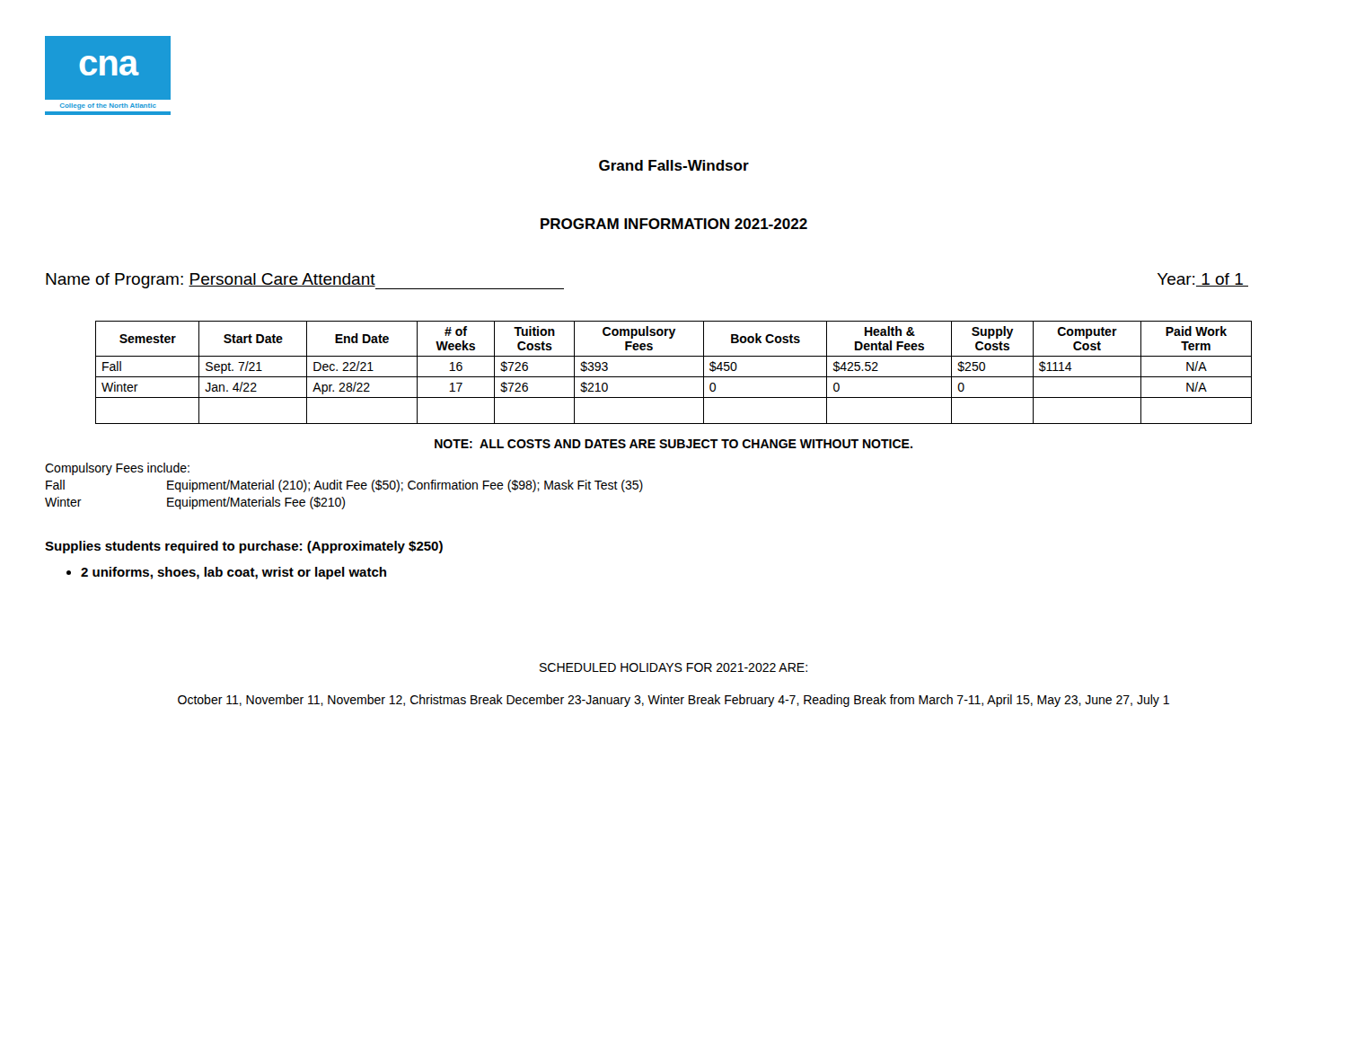cna
College of the North Atlantic
Grand Falls-Windsor
PROGRAM INFORMATION 2021-2022
Name of Program: Personal Care Attendant Year: 1 of 1
| Semester | Start Date | End Date | # of Weeks | Tuition Costs | Compulsory Fees | Book Costs | Health & Dental Fees | Supply Costs | Computer Cost | Paid Work Term |
| --- | --- | --- | --- | --- | --- | --- | --- | --- | --- | --- |
| Fall | Sept. 7/21 | Dec. 22/21 | 16 | $726 | $393 | $450 | $425.52 | $250 | $1114 | N/A |
| Winter | Jan. 4/22 | Apr. 28/22 | 17 | $726 | $210 | 0 | 0 | 0 | | N/A |
NOTE: ALL COSTS AND DATES ARE SUBJECT TO CHANGE WITHOUT NOTICE.
Compulsory Fees include:
| Fall | Equipment/Material (210); Audit Fee ($50); Confirmation Fee ($98); Mask Fit Test (35) |
| Winter | Equipment/Materials Fee ($210) |
Supplies students required to purchase: (Approximately $250)
2 uniforms, shoes, lab coat, wrist or lapel watch
SCHEDULED HOLIDAYS FOR 2021-2022 ARE:
October 11, November 11, November 12, Christmas Break December 23-January 3, Winter Break February 4-7, Reading Break from March 7-11, April 15, May 23, June 27, July 1